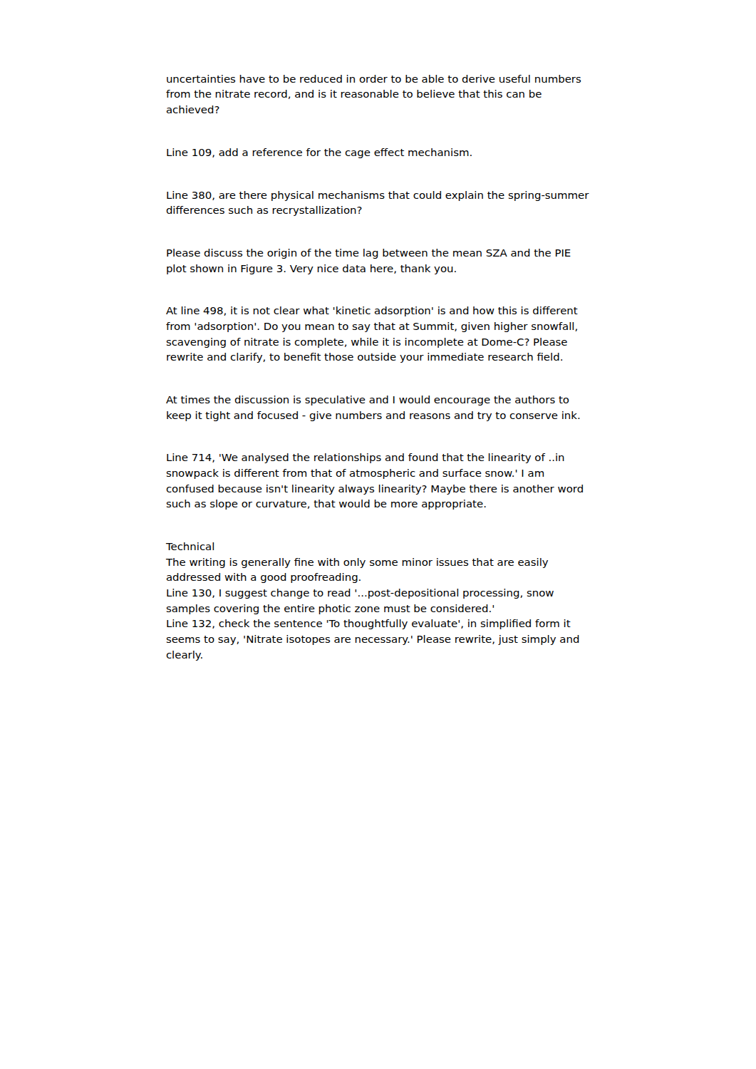uncertainties have to be reduced in order to be able to derive useful numbers from the nitrate record, and is it reasonable to believe that this can be achieved?
Line 109, add a reference for the cage effect mechanism.
Line 380, are there physical mechanisms that could explain the spring-summer differences such as recrystallization?
Please discuss the origin of the time lag between the mean SZA and the PIE plot shown in Figure 3. Very nice data here, thank you.
At line 498, it is not clear what 'kinetic adsorption' is and how this is different from 'adsorption'. Do you mean to say that at Summit, given higher snowfall, scavenging of nitrate is complete, while it is incomplete at Dome-C? Please rewrite and clarify, to benefit those outside your immediate research field.
At times the discussion is speculative and I would encourage the authors to keep it tight and focused - give numbers and reasons and try to conserve ink.
Line 714, 'We analysed the relationships and found that the linearity of ..in snowpack is different from that of atmospheric and surface snow.' I am confused because isn't linearity always linearity? Maybe there is another word such as slope or curvature, that would be more appropriate.
Technical
The writing is generally fine with only some minor issues that are easily addressed with a good proofreading.
Line 130, I suggest change to read '...post-depositional processing, snow samples covering the entire photic zone must be considered.'
Line 132, check the sentence 'To thoughtfully evaluate', in simplified form it seems to say, 'Nitrate isotopes are necessary.' Please rewrite, just simply and clearly.